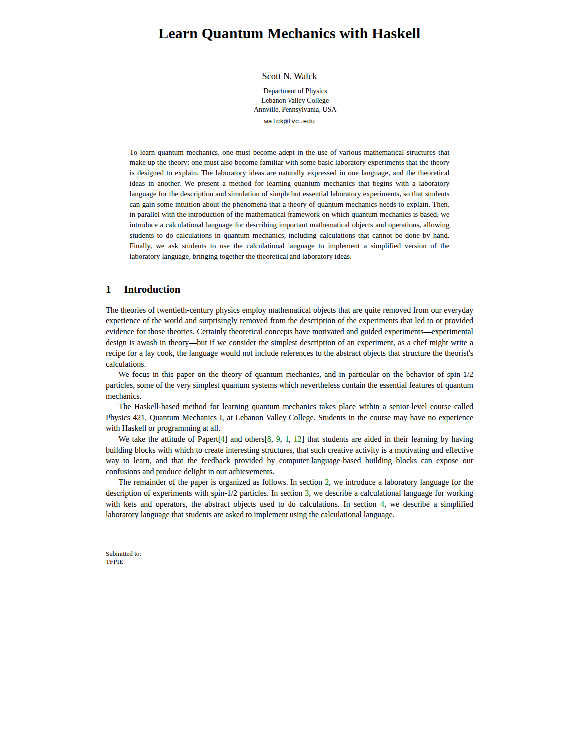Learn Quantum Mechanics with Haskell
Scott N. Walck
Department of Physics
Lebanon Valley College
Annville, Pennsylvania, USA
walck@lvc.edu
To learn quantum mechanics, one must become adept in the use of various mathematical structures that make up the theory; one must also become familiar with some basic laboratory experiments that the theory is designed to explain. The laboratory ideas are naturally expressed in one language, and the theoretical ideas in another. We present a method for learning quantum mechanics that begins with a laboratory language for the description and simulation of simple but essential laboratory experiments, so that students can gain some intuition about the phenomena that a theory of quantum mechanics needs to explain. Then, in parallel with the introduction of the mathematical framework on which quantum mechanics is based, we introduce a calculational language for describing important mathematical objects and operations, allowing students to do calculations in quantum mechanics, including calculations that cannot be done by hand. Finally, we ask students to use the calculational language to implement a simplified version of the laboratory language, bringing together the theoretical and laboratory ideas.
1 Introduction
The theories of twentieth-century physics employ mathematical objects that are quite removed from our everyday experience of the world and surprisingly removed from the description of the experiments that led to or provided evidence for those theories. Certainly theoretical concepts have motivated and guided experiments—experimental design is awash in theory—but if we consider the simplest description of an experiment, as a chef might write a recipe for a lay cook, the language would not include references to the abstract objects that structure the theorist's calculations.
We focus in this paper on the theory of quantum mechanics, and in particular on the behavior of spin-1/2 particles, some of the very simplest quantum systems which nevertheless contain the essential features of quantum mechanics.
The Haskell-based method for learning quantum mechanics takes place within a senior-level course called Physics 421, Quantum Mechanics I, at Lebanon Valley College. Students in the course may have no experience with Haskell or programming at all.
We take the attitude of Papert[4] and others[8, 9, 1, 12] that students are aided in their learning by having building blocks with which to create interesting structures, that such creative activity is a motivating and effective way to learn, and that the feedback provided by computer-language-based building blocks can expose our confusions and produce delight in our achievements.
The remainder of the paper is organized as follows. In section 2, we introduce a laboratory language for the description of experiments with spin-1/2 particles. In section 3, we describe a calculational language for working with kets and operators, the abstract objects used to do calculations. In section 4, we describe a simplified laboratory language that students are asked to implement using the calculational language.
Submitted to:
TFPIE